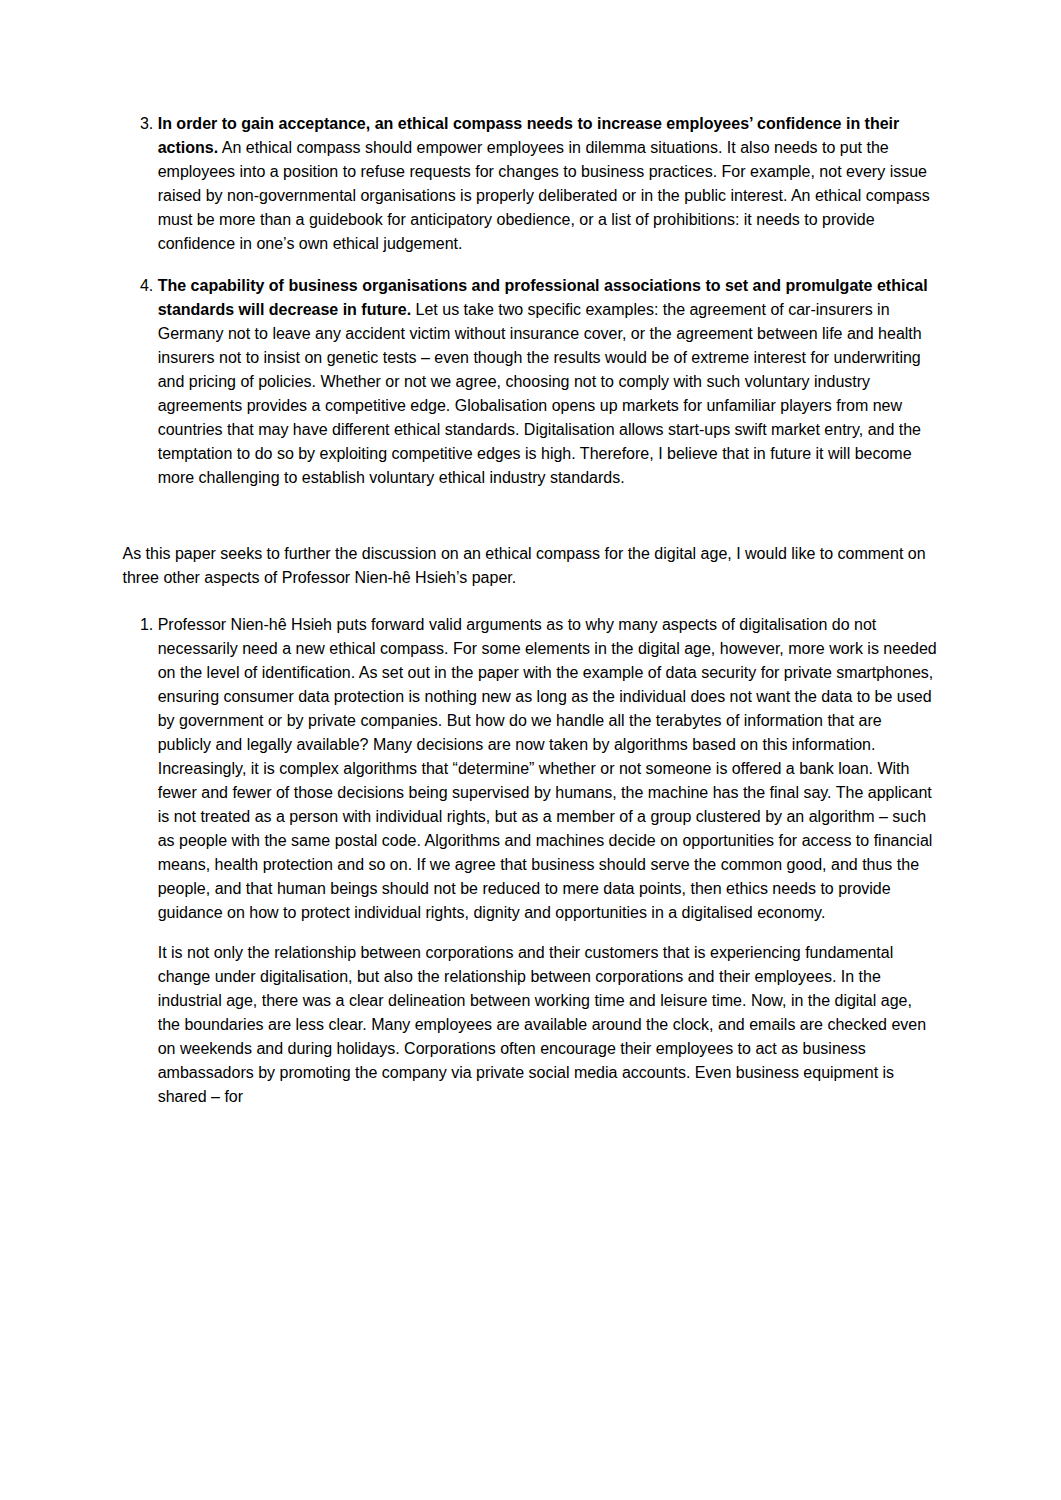In order to gain acceptance, an ethical compass needs to increase employees’ confidence in their actions. An ethical compass should empower employees in dilemma situations. It also needs to put the employees into a position to refuse requests for changes to business practices. For example, not every issue raised by non-governmental organisations is properly deliberated or in the public interest. An ethical compass must be more than a guidebook for anticipatory obedience, or a list of prohibitions: it needs to provide confidence in one’s own ethical judgement.
The capability of business organisations and professional associations to set and promulgate ethical standards will decrease in future. Let us take two specific examples: the agreement of car-insurers in Germany not to leave any accident victim without insurance cover, or the agreement between life and health insurers not to insist on genetic tests – even though the results would be of extreme interest for underwriting and pricing of policies. Whether or not we agree, choosing not to comply with such voluntary industry agreements provides a competitive edge. Globalisation opens up markets for unfamiliar players from new countries that may have different ethical standards. Digitalisation allows start-ups swift market entry, and the temptation to do so by exploiting competitive edges is high. Therefore, I believe that in future it will become more challenging to establish voluntary ethical industry standards.
As this paper seeks to further the discussion on an ethical compass for the digital age, I would like to comment on three other aspects of Professor Nien-hê Hsieh’s paper.
Professor Nien-hê Hsieh puts forward valid arguments as to why many aspects of digitalisation do not necessarily need a new ethical compass. For some elements in the digital age, however, more work is needed on the level of identification. As set out in the paper with the example of data security for private smartphones, ensuring consumer data protection is nothing new as long as the individual does not want the data to be used by government or by private companies. But how do we handle all the terabytes of information that are publicly and legally available? Many decisions are now taken by algorithms based on this information. Increasingly, it is complex algorithms that “determine” whether or not someone is offered a bank loan. With fewer and fewer of those decisions being supervised by humans, the machine has the final say. The applicant is not treated as a person with individual rights, but as a member of a group clustered by an algorithm – such as people with the same postal code. Algorithms and machines decide on opportunities for access to financial means, health protection and so on. If we agree that business should serve the common good, and thus the people, and that human beings should not be reduced to mere data points, then ethics needs to provide guidance on how to protect individual rights, dignity and opportunities in a digitalised economy.
It is not only the relationship between corporations and their customers that is experiencing fundamental change under digitalisation, but also the relationship between corporations and their employees. In the industrial age, there was a clear delineation between working time and leisure time. Now, in the digital age, the boundaries are less clear. Many employees are available around the clock, and emails are checked even on weekends and during holidays. Corporations often encourage their employees to act as business ambassadors by promoting the company via private social media accounts. Even business equipment is shared – for